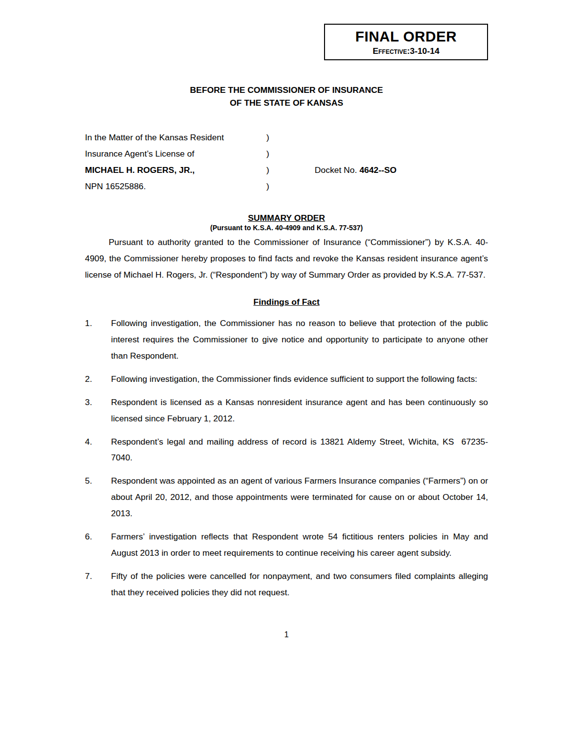FINAL ORDER
Effective:3-10-14
BEFORE THE COMMISSIONER OF INSURANCE
OF THE STATE OF KANSAS
| In the Matter of the Kansas Resident | ) | |
| Insurance Agent’s License of | ) | |
| MICHAEL H. ROGERS, JR., | ) | Docket No. 4642--SO |
| NPN 16525886. | ) | |
SUMMARY ORDER
(Pursuant to K.S.A. 40-4909 and K.S.A. 77-537)
Pursuant to authority granted to the Commissioner of Insurance (“Commissioner”) by K.S.A. 40-4909, the Commissioner hereby proposes to find facts and revoke the Kansas resident insurance agent’s license of Michael H. Rogers, Jr. (“Respondent”) by way of Summary Order as provided by K.S.A. 77-537.
Findings of Fact
| 1. | Following investigation, the Commissioner has no reason to believe that protection of the public interest requires the Commissioner to give notice and opportunity to participate to anyone other than Respondent. |
| 2. | Following investigation, the Commissioner finds evidence sufficient to support the following facts: |
| 3. | Respondent is licensed as a Kansas nonresident insurance agent and has been continuously so licensed since February 1, 2012. |
| 4. | Respondent’s legal and mailing address of record is 13821 Aldemy Street, Wichita, KS 67235-7040. |
| 5. | Respondent was appointed as an agent of various Farmers Insurance companies (“Farmers”) on or about April 20, 2012, and those appointments were terminated for cause on or about October 14, 2013. |
| 6. | Farmers’ investigation reflects that Respondent wrote 54 fictitious renters policies in May and August 2013 in order to meet requirements to continue receiving his career agent subsidy. |
| 7. | Fifty of the policies were cancelled for nonpayment, and two consumers filed complaints alleging that they received policies they did not request. |
1